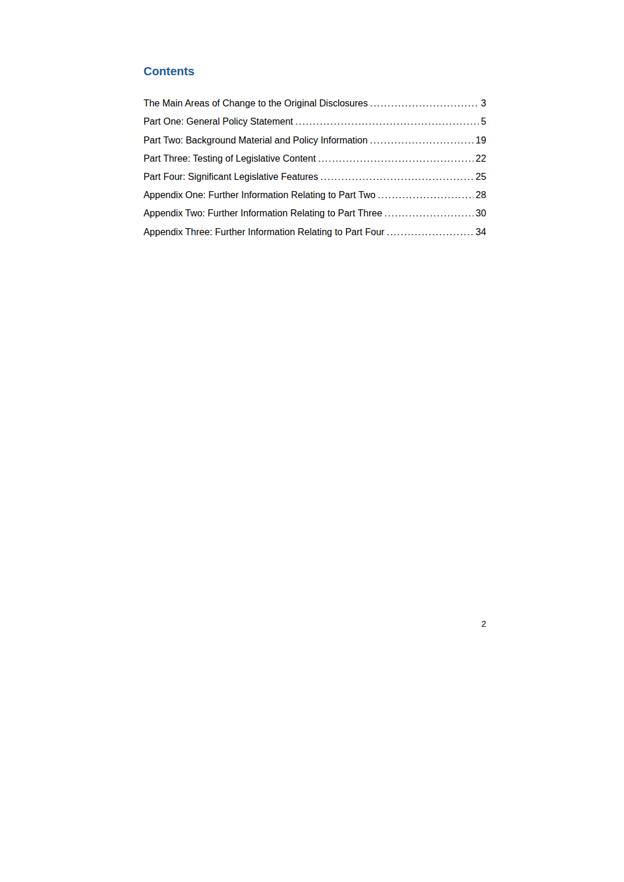Contents
The Main Areas of Change to the Original Disclosures ........................................... 3
Part One: General Policy Statement .......................................................................... 5
Part Two: Background Material and Policy Information .......................................... 19
Part Three: Testing of Legislative Content ............................................................. 22
Part Four: Significant Legislative Features ............................................................. 25
Appendix One: Further Information Relating to Part Two ........................................ 28
Appendix Two: Further Information Relating to Part Three .................................... 30
Appendix Three: Further Information Relating to Part Four .................................... 34
2